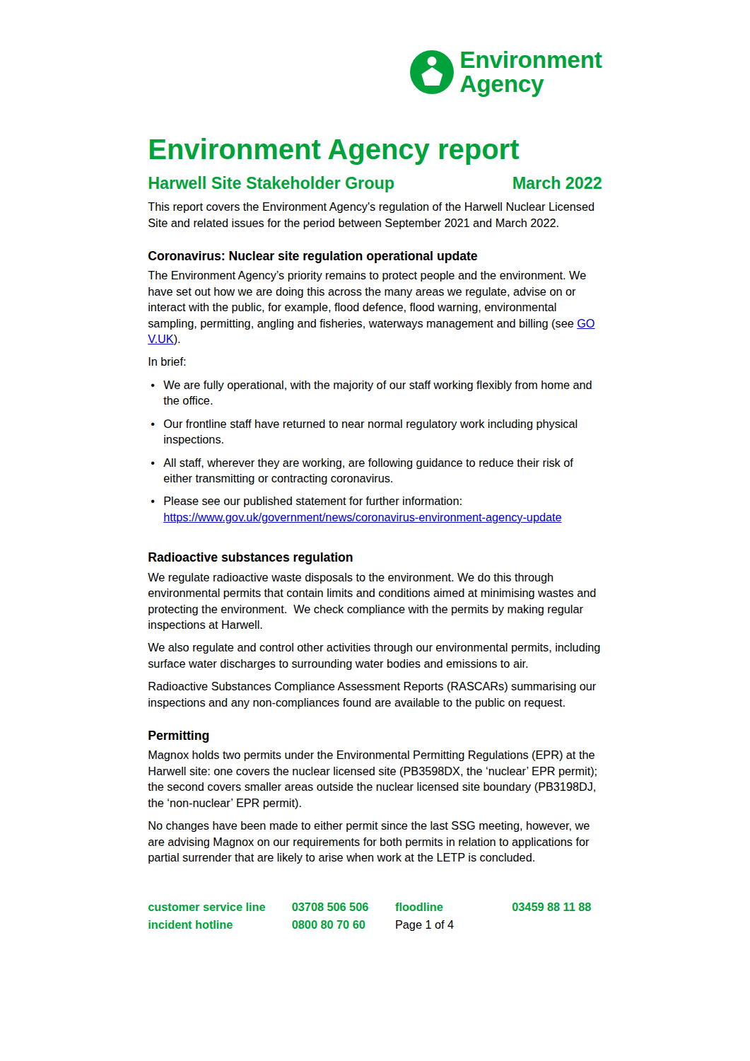Environment
Agency
Environment Agency report
Harwell Site Stakeholder Group March 2022
This report covers the Environment Agency's regulation of the Harwell Nuclear Licensed Site and related issues for the period between September 2021 and March 2022.
Coronavirus: Nuclear site regulation operational update
The Environment Agency’s priority remains to protect people and the environment. We have set out how we are doing this across the many areas we regulate, advise on or interact with the public, for example, flood defence, flood warning, environmental sampling, permitting, angling and fisheries, waterways management and billing (see GOV.UK).
In brief:
We are fully operational, with the majority of our staff working flexibly from home and the office.
Our frontline staff have returned to near normal regulatory work including physical inspections.
All staff, wherever they are working, are following guidance to reduce their risk of either transmitting or contracting coronavirus.
Please see our published statement for further information:
https://www.gov.uk/government/news/coronavirus-environment-agency-update
Radioactive substances regulation
We regulate radioactive waste disposals to the environment. We do this through environmental permits that contain limits and conditions aimed at minimising wastes and protecting the environment. We check compliance with the permits by making regular inspections at Harwell.
We also regulate and control other activities through our environmental permits, including surface water discharges to surrounding water bodies and emissions to air.
Radioactive Substances Compliance Assessment Reports (RASCARs) summarising our inspections and any non-compliances found are available to the public on request.
Permitting
Magnox holds two permits under the Environmental Permitting Regulations (EPR) at the Harwell site: one covers the nuclear licensed site (PB3598DX, the ‘nuclear’ EPR permit); the second covers smaller areas outside the nuclear licensed site boundary (PB3198DJ, the ‘non-nuclear’ EPR permit).
No changes have been made to either permit since the last SSG meeting, however, we are advising Magnox on our requirements for both permits in relation to applications for partial surrender that are likely to arise when work at the LETP is concluded.
customer service line 03708 506 506 floodline 03459 88 11 88
incident hotline 0800 80 70 60 Page 1 of 4